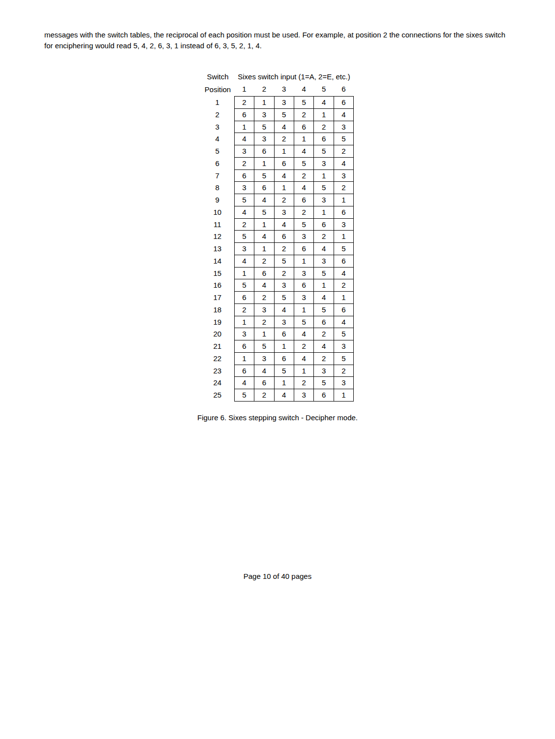messages with the switch tables, the reciprocal of each position must be used. For example, at position 2 the connections for the sixes switch for enciphering would read 5, 4, 2, 6, 3, 1 instead of 6, 3, 5, 2, 1, 4.
| Switch | Sixes switch input (1=A, 2=E, etc.) |
| --- | --- |
| Position | 1 | 2 | 3 | 4 | 5 | 6 |
| 1 | 2 | 1 | 3 | 5 | 4 | 6 |
| 2 | 6 | 3 | 5 | 2 | 1 | 4 |
| 3 | 1 | 5 | 4 | 6 | 2 | 3 |
| 4 | 4 | 3 | 2 | 1 | 6 | 5 |
| 5 | 3 | 6 | 1 | 4 | 5 | 2 |
| 6 | 2 | 1 | 6 | 5 | 3 | 4 |
| 7 | 6 | 5 | 4 | 2 | 1 | 3 |
| 8 | 3 | 6 | 1 | 4 | 5 | 2 |
| 9 | 5 | 4 | 2 | 6 | 3 | 1 |
| 10 | 4 | 5 | 3 | 2 | 1 | 6 |
| 11 | 2 | 1 | 4 | 5 | 6 | 3 |
| 12 | 5 | 4 | 6 | 3 | 2 | 1 |
| 13 | 3 | 1 | 2 | 6 | 4 | 5 |
| 14 | 4 | 2 | 5 | 1 | 3 | 6 |
| 15 | 1 | 6 | 2 | 3 | 5 | 4 |
| 16 | 5 | 4 | 3 | 6 | 1 | 2 |
| 17 | 6 | 2 | 5 | 3 | 4 | 1 |
| 18 | 2 | 3 | 4 | 1 | 5 | 6 |
| 19 | 1 | 2 | 3 | 5 | 6 | 4 |
| 20 | 3 | 1 | 6 | 4 | 2 | 5 |
| 21 | 6 | 5 | 1 | 2 | 4 | 3 |
| 22 | 1 | 3 | 6 | 4 | 2 | 5 |
| 23 | 6 | 4 | 5 | 1 | 3 | 2 |
| 24 | 4 | 6 | 1 | 2 | 5 | 3 |
| 25 | 5 | 2 | 4 | 3 | 6 | 1 |
Figure 6. Sixes stepping switch - Decipher mode.
Page 10 of 40 pages